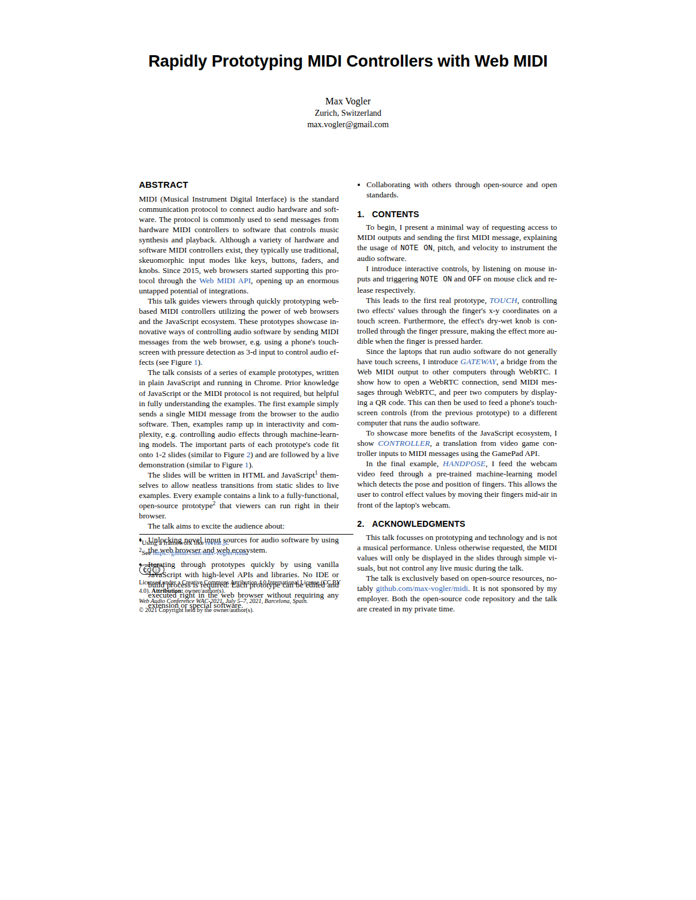Rapidly Prototyping MIDI Controllers with Web MIDI
Max Vogler
Zurich, Switzerland
max.vogler@gmail.com
ABSTRACT
MIDI (Musical Instrument Digital Interface) is the standard communication protocol to connect audio hardware and software. The protocol is commonly used to send messages from hardware MIDI controllers to software that controls music synthesis and playback. Although a variety of hardware and software MIDI controllers exist, they typically use traditional, skeuomorphic input modes like keys, buttons, faders, and knobs. Since 2015, web browsers started supporting this protocol through the Web MIDI API, opening up an enormous untapped potential of integrations.
This talk guides viewers through quickly prototyping web-based MIDI controllers utilizing the power of web browsers and the JavaScript ecosystem. These prototypes showcase innovative ways of controlling audio software by sending MIDI messages from the web browser, e.g. using a phone's touchscreen with pressure detection as 3-d input to control audio effects (see Figure 1).
The talk consists of a series of example prototypes, written in plain JavaScript and running in Chrome. Prior knowledge of JavaScript or the MIDI protocol is not required, but helpful in fully understanding the examples. The first example simply sends a single MIDI message from the browser to the audio software. Then, examples ramp up in interactivity and complexity, e.g. controlling audio effects through machine-learning models. The important parts of each prototype's code fit onto 1-2 slides (similar to Figure 2) and are followed by a live demonstration (similar to Figure 1).
The slides will be written in HTML and JavaScript1 themselves to allow neatless transitions from static slides to live examples. Every example contains a link to a fully-functional, open-source prototype2 that viewers can run right in their browser.
The talk aims to excite the audience about:
Unlocking novel input sources for audio software by using the web browser and web ecosystem.
Iterating through prototypes quickly by using vanilla JavaScript with high-level APIs and libraries. No IDE or build process is required. Each prototype can be edited and executed right in the web browser without requiring any extension or special software.
Collaborating with others through open-source and open standards.
1. CONTENTS
To begin, I present a minimal way of requesting access to MIDI outputs and sending the first MIDI message, explaining the usage of NOTE ON, pitch, and velocity to instrument the audio software.
I introduce interactive controls, by listening on mouse inputs and triggering NOTE ON and OFF on mouse click and release respectively.
This leads to the first real prototype, TOUCH, controlling two effects' values through the finger's x-y coordinates on a touch screen. Furthermore, the effect's dry-wet knob is controlled through the finger pressure, making the effect more audible when the finger is pressed harder.
Since the laptops that run audio software do not generally have touch screens, I introduce GATEWAY, a bridge from the Web MIDI output to other computers through WebRTC. I show how to open a WebRTC connection, send MIDI messages through WebRTC, and peer two computers by displaying a QR code. This can then be used to feed a phone's touchscreen controls (from the previous prototype) to a different computer that runs the audio software.
To showcase more benefits of the JavaScript ecosystem, I show CONTROLLER, a translation from video game controller inputs to MIDI messages using the GamePad API.
In the final example, HANDPOSE, I feed the webcam video feed through a pre-trained machine-learning model which detects the pose and position of fingers. This allows the user to control effect values by moving their fingers mid-air in front of the laptop's webcam.
2. ACKNOWLEDGMENTS
This talk focusses on prototyping and technology and is not a musical performance. Unless otherwise requested, the MIDI values will only be displayed in the slides through simple visuals, but not control any live music during the talk.
The talk is exclusively based on open-source resources, notably github.com/max-vogler/midi. It is not sponsored by my employer. Both the open-source code repository and the talk are created in my private time.
1Using a framework like reveal.js.
2See https://github.com/max-vogler/midi.
ccⓘ
Licensed under a Creative Commons Attribution 4.0 International License (CC BY 4.0). Attribution: owner/author(s).
Web Audio Conference WAC-2021, July 5–7, 2021, Barcelona, Spain.
© 2021 Copyright held by the owner/author(s).